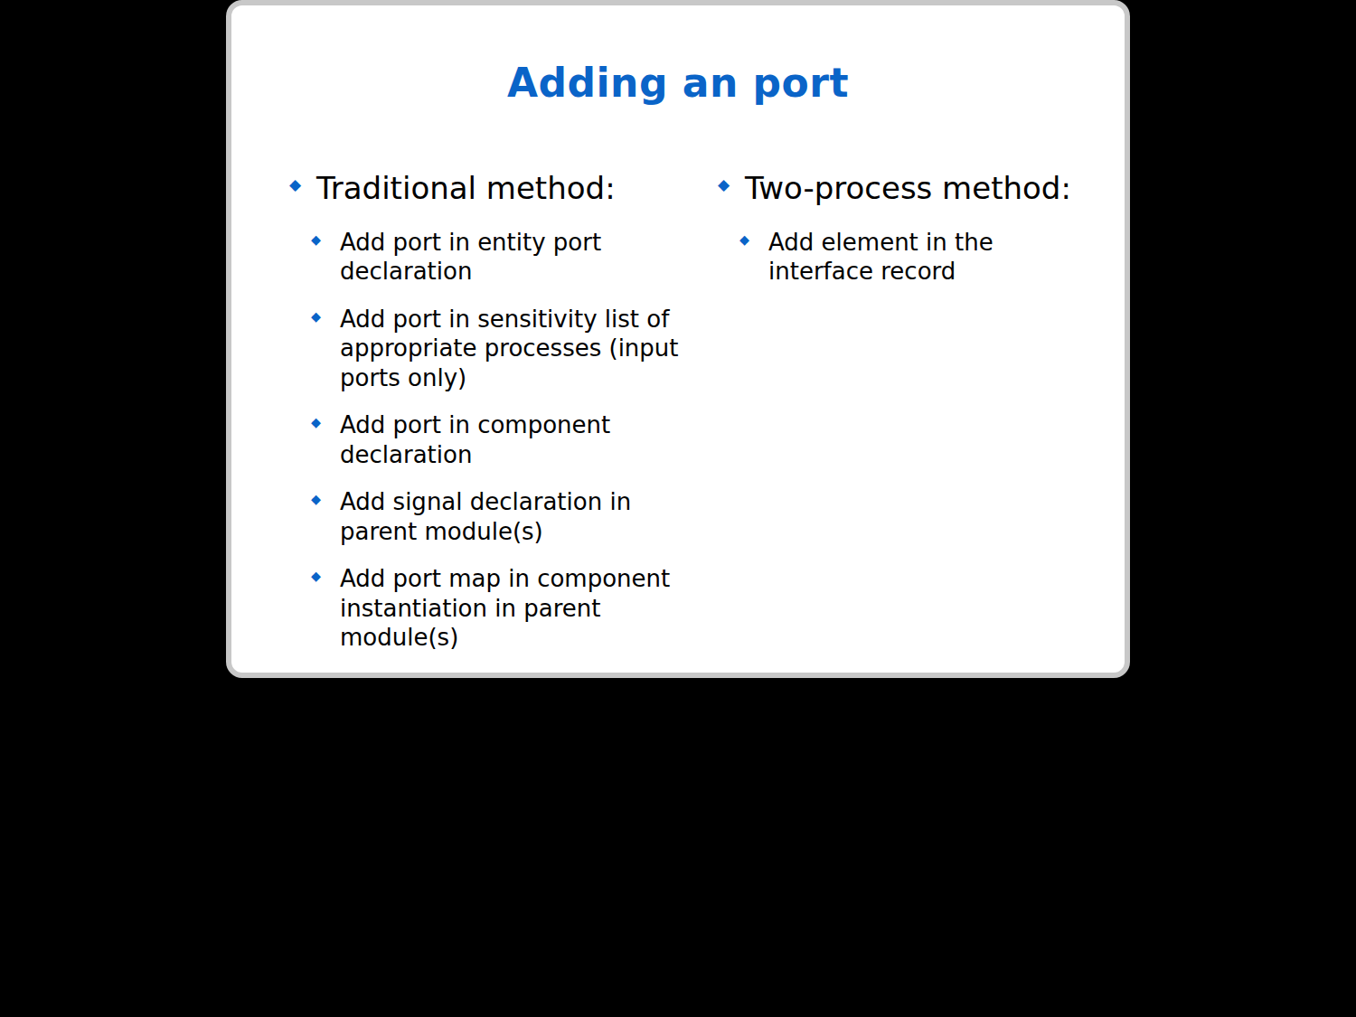Adding an port
Traditional method:
Add port in entity port declaration
Add port in sensitivity list of appropriate processes (input ports only)
Add port in component declaration
Add signal declaration in parent module(s)
Add port map in component instantiation in parent module(s)
Two-process method:
Add element in the interface record